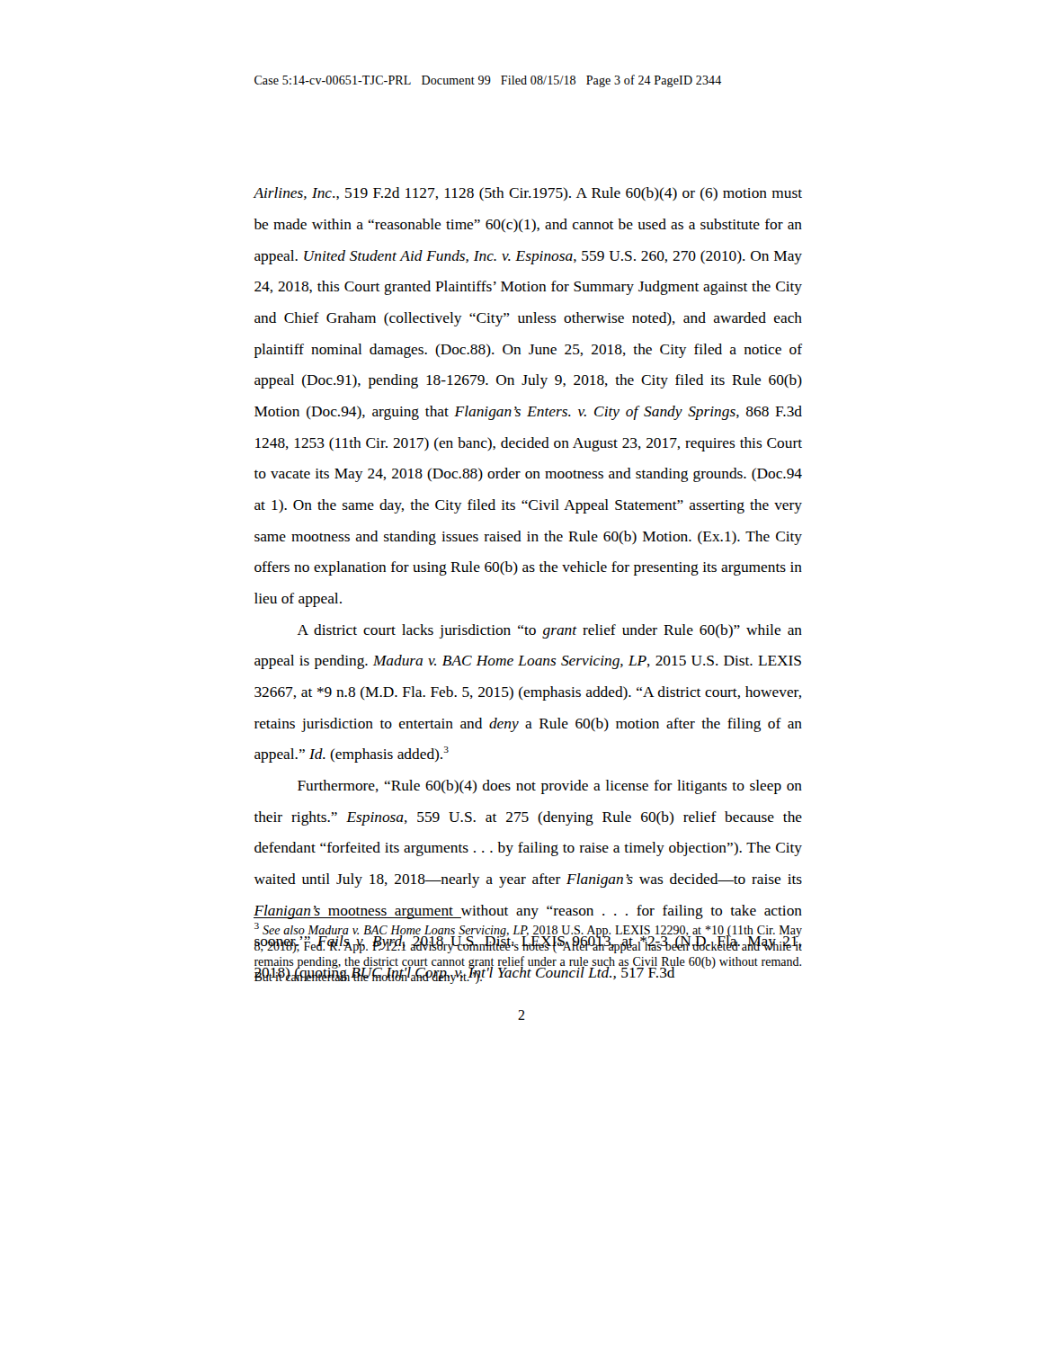Case 5:14-cv-00651-TJC-PRL Document 99 Filed 08/15/18 Page 3 of 24 PageID 2344
Airlines, Inc., 519 F.2d 1127, 1128 (5th Cir.1975). A Rule 60(b)(4) or (6) motion must be made within a “reasonable time” 60(c)(1), and cannot be used as a substitute for an appeal. United Student Aid Funds, Inc. v. Espinosa, 559 U.S. 260, 270 (2010). On May 24, 2018, this Court granted Plaintiffs’ Motion for Summary Judgment against the City and Chief Graham (collectively “City” unless otherwise noted), and awarded each plaintiff nominal damages. (Doc.88). On June 25, 2018, the City filed a notice of appeal (Doc.91), pending 18-12679. On July 9, 2018, the City filed its Rule 60(b) Motion (Doc.94), arguing that Flanigan’s Enters. v. City of Sandy Springs, 868 F.3d 1248, 1253 (11th Cir. 2017) (en banc), decided on August 23, 2017, requires this Court to vacate its May 24, 2018 (Doc.88) order on mootness and standing grounds. (Doc.94 at 1). On the same day, the City filed its “Civil Appeal Statement” asserting the very same mootness and standing issues raised in the Rule 60(b) Motion. (Ex.1). The City offers no explanation for using Rule 60(b) as the vehicle for presenting its arguments in lieu of appeal.
A district court lacks jurisdiction “to grant relief under Rule 60(b)” while an appeal is pending. Madura v. BAC Home Loans Servicing, LP, 2015 U.S. Dist. LEXIS 32667, at *9 n.8 (M.D. Fla. Feb. 5, 2015) (emphasis added). “A district court, however, retains jurisdiction to entertain and deny a Rule 60(b) motion after the filing of an appeal.” Id. (emphasis added).3
Furthermore, “Rule 60(b)(4) does not provide a license for litigants to sleep on their rights.” Espinosa, 559 U.S. at 275 (denying Rule 60(b) relief because the defendant “forfeited its arguments . . . by failing to raise a timely objection”). The City waited until July 18, 2018—nearly a year after Flanigan’s was decided—to raise its Flanigan’s mootness argument without any “reason . . . for failing to take action sooner.’” Fails v. Byrd, 2018 U.S. Dist. LEXIS 96013, at *2-3 (N.D. Fla. May 21, 2018) (quoting BUC Int'l Corp. v. Int'l Yacht Council Ltd., 517 F.3d
3 See also Madura v. BAC Home Loans Servicing, LP, 2018 U.S. App. LEXIS 12290, at *10 (11th Cir. May 8, 2018); Fed. R. App. P. 12.1 advisory committee’s notes (“After an appeal has been docketed and while it remains pending, the district court cannot grant relief under a rule such as Civil Rule 60(b) without remand. But it can entertain the motion and deny it.”).
2